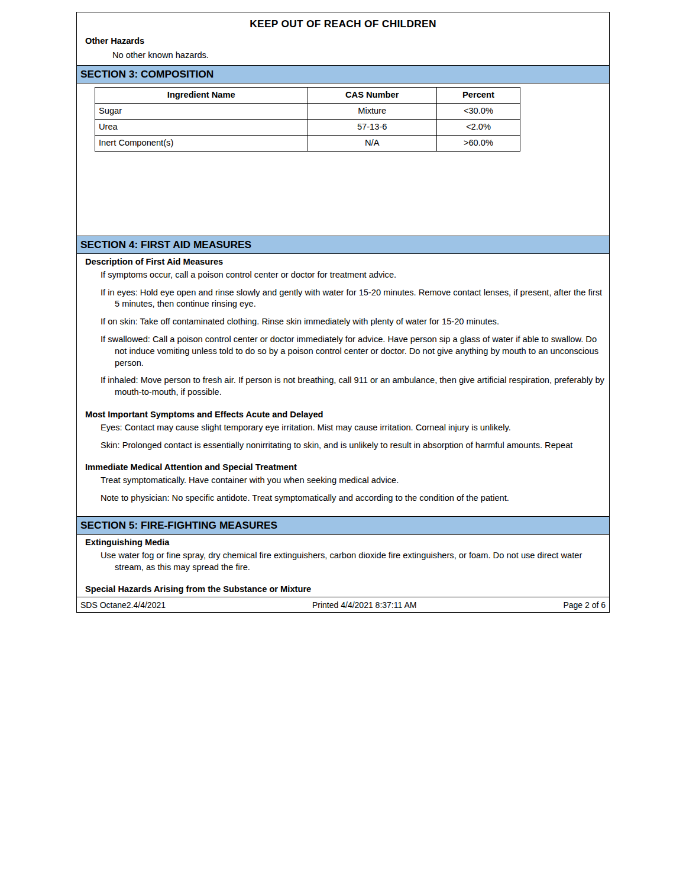KEEP OUT OF REACH OF CHILDREN
Other Hazards
No other known hazards.
SECTION 3: COMPOSITION
| Ingredient Name | CAS Number | Percent |
| --- | --- | --- |
| Sugar | Mixture | <30.0% |
| Urea | 57-13-6 | <2.0% |
| Inert Component(s) | N/A | >60.0% |
SECTION 4: FIRST AID MEASURES
Description of First Aid Measures
If symptoms occur, call a poison control center or doctor for treatment advice.
If in eyes: Hold eye open and rinse slowly and gently with water for 15-20 minutes. Remove contact lenses, if present, after the first 5 minutes, then continue rinsing eye.
If on skin: Take off contaminated clothing. Rinse skin immediately with plenty of water for 15-20 minutes.
If swallowed: Call a poison control center or doctor immediately for advice. Have person sip a glass of water if able to swallow. Do not induce vomiting unless told to do so by a poison control center or doctor. Do not give anything by mouth to an unconscious person.
If inhaled: Move person to fresh air. If person is not breathing, call 911 or an ambulance, then give artificial respiration, preferably by mouth-to-mouth, if possible.
Most Important Symptoms and Effects Acute and Delayed
Eyes: Contact may cause slight temporary eye irritation. Mist may cause irritation. Corneal injury is unlikely.
Skin: Prolonged contact is essentially nonirritating to skin, and is unlikely to result in absorption of harmful amounts. Repeat
Immediate Medical Attention and Special Treatment
Treat symptomatically. Have container with you when seeking medical advice.
Note to physician: No specific antidote. Treat symptomatically and according to the condition of the patient.
SECTION 5: FIRE-FIGHTING MEASURES
Extinguishing Media
Use water fog or fine spray, dry chemical fire extinguishers, carbon dioxide fire extinguishers, or foam. Do not use direct water stream, as this may spread the fire.
Special Hazards Arising from the Substance or Mixture
SDS Octane2.4/4/2021
Printed 4/4/2021 8:37:11 AM
Page 2 of 6